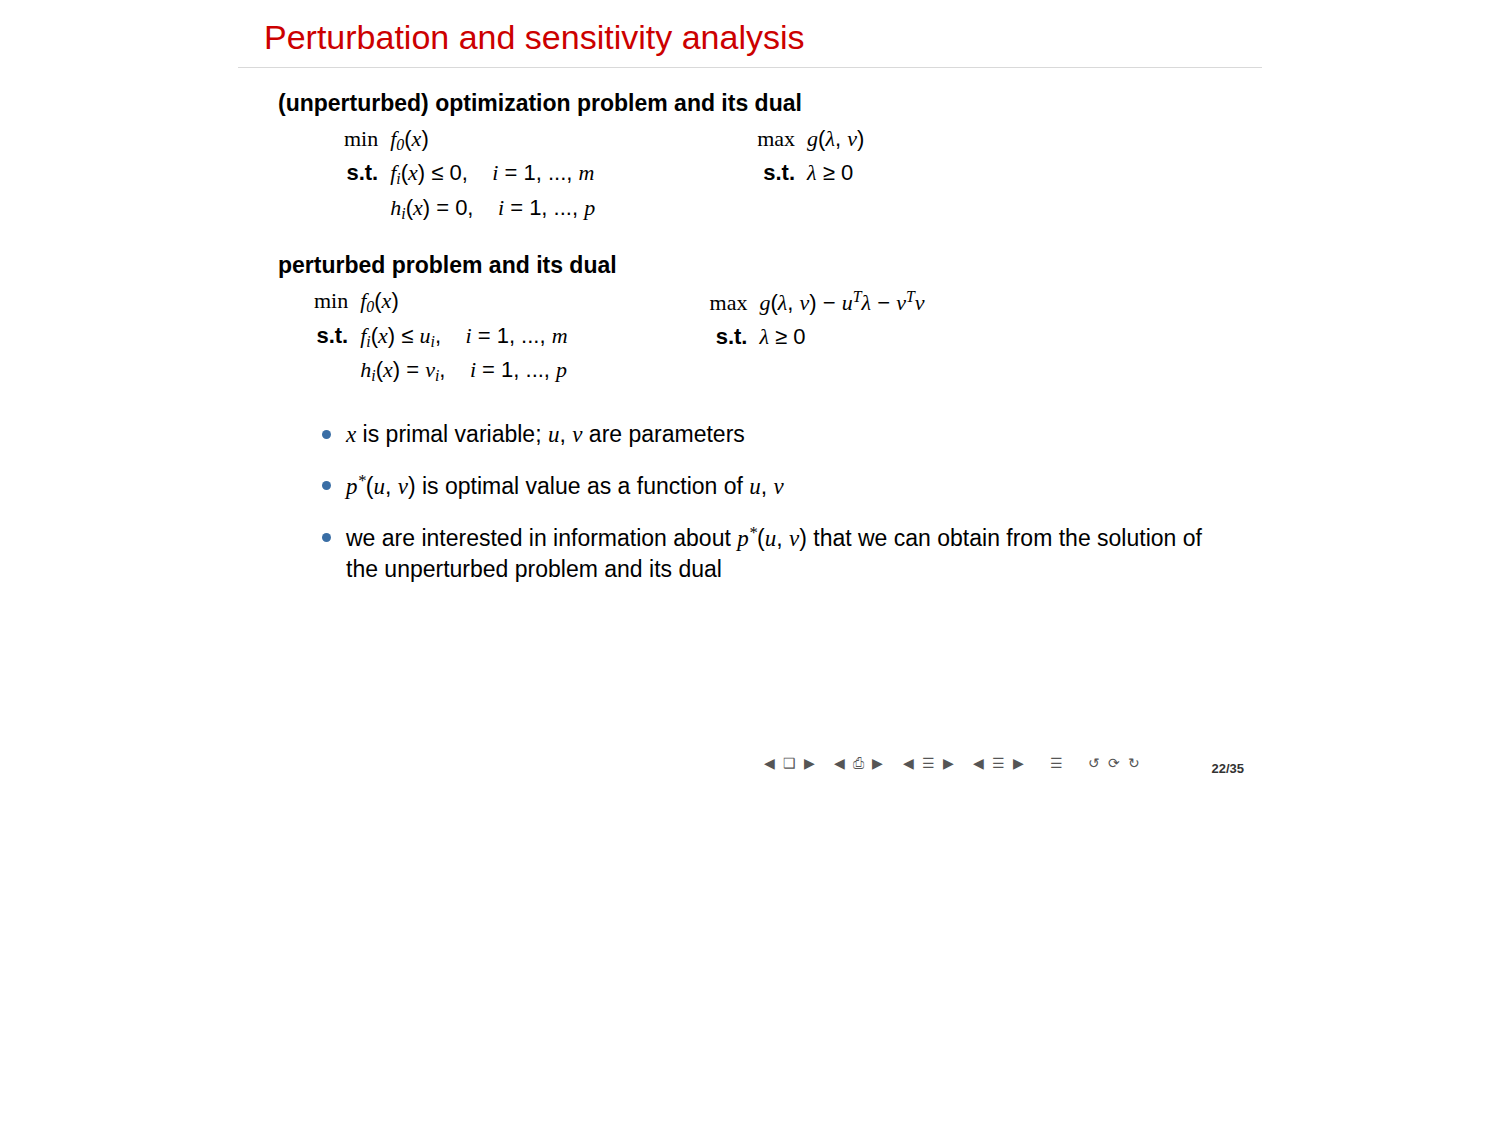Perturbation and sensitivity analysis
(unperturbed) optimization problem and its dual
| min | f 0 ( x ) |
| s.t. | f i ( x ) ≤ 0, i = 1, ..., m |
| | h i ( x ) = 0, i = 1, ..., p |
| max | g ( λ , ν ) |
| s.t. | λ ≥ 0 |
perturbed problem and its dual
| min | f 0 ( x ) |
| s.t. | f i ( x ) ≤ u i , i = 1, ..., m |
| | h i ( x ) = v i , i = 1, ..., p |
| max | g ( λ , ν ) − u T λ − v T ν |
| s.t. | λ ≥ 0 |
x is primal variable; u, v are parameters
p*(u, v) is optimal value as a function of u, v
we are interested in information about p*(u, v) that we can obtain from the solution of the unperturbed problem and its dual
◀ ❑ ▶ ◀ ⎙ ▶ ◀ ☰ ▶ ◀ ☰ ▶ ☰ ↺ ⟳ ↻
22/35